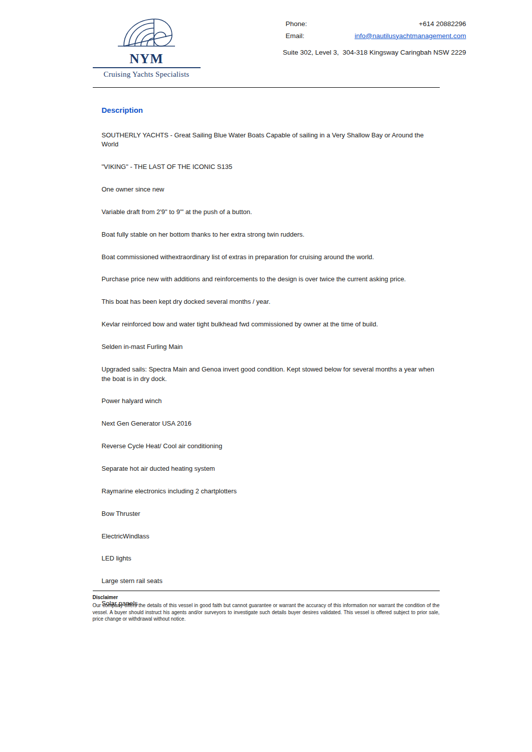NYM
Cruising Yachts Specialists
Phone:
+614 20882296
Email:
info@nautilusyachtmanagement.com
Suite 302, Level 3, 304-318 Kingsway Caringbah NSW 2229
Description
SOUTHERLY YACHTS - Great Sailing Blue Water Boats Capable of sailing in a Very Shallow Bay or Around the World
"VIKING" - THE LAST OF THE ICONIC S135
One owner since new
Variable draft from 2'9" to 9'" at the push of a button.
Boat fully stable on her bottom thanks to her extra strong twin rudders.
Boat commissioned withextraordinary list of extras in preparation for cruising around the world.
Purchase price new with additions and reinforcements to the design is over twice the current asking price.
This boat has been kept dry docked several months / year.
Kevlar reinforced bow and water tight bulkhead fwd commissioned by owner at the time of build.
Selden in-mast Furling Main
Upgraded sails: Spectra Main and Genoa invert good condition. Kept stowed below for several months a year when the boat is in dry dock.
Power halyard winch
Next Gen Generator USA 2016
Reverse Cycle Heat/ Cool air conditioning
Separate hot air ducted heating system
Raymarine electronics including 2 chartplotters
Bow Thruster
ElectricWindlass
LED lights
Large stern rail seats
Solar panels
Disclaimer
Our company offers the details of this vessel in good faith but cannot guarantee or warrant the accuracy of this information nor warrant the condition of the vessel. A buyer should instruct his agents and/or surveyors to investigate such details buyer desires validated. This vessel is offered subject to prior sale, price change or withdrawal without notice.